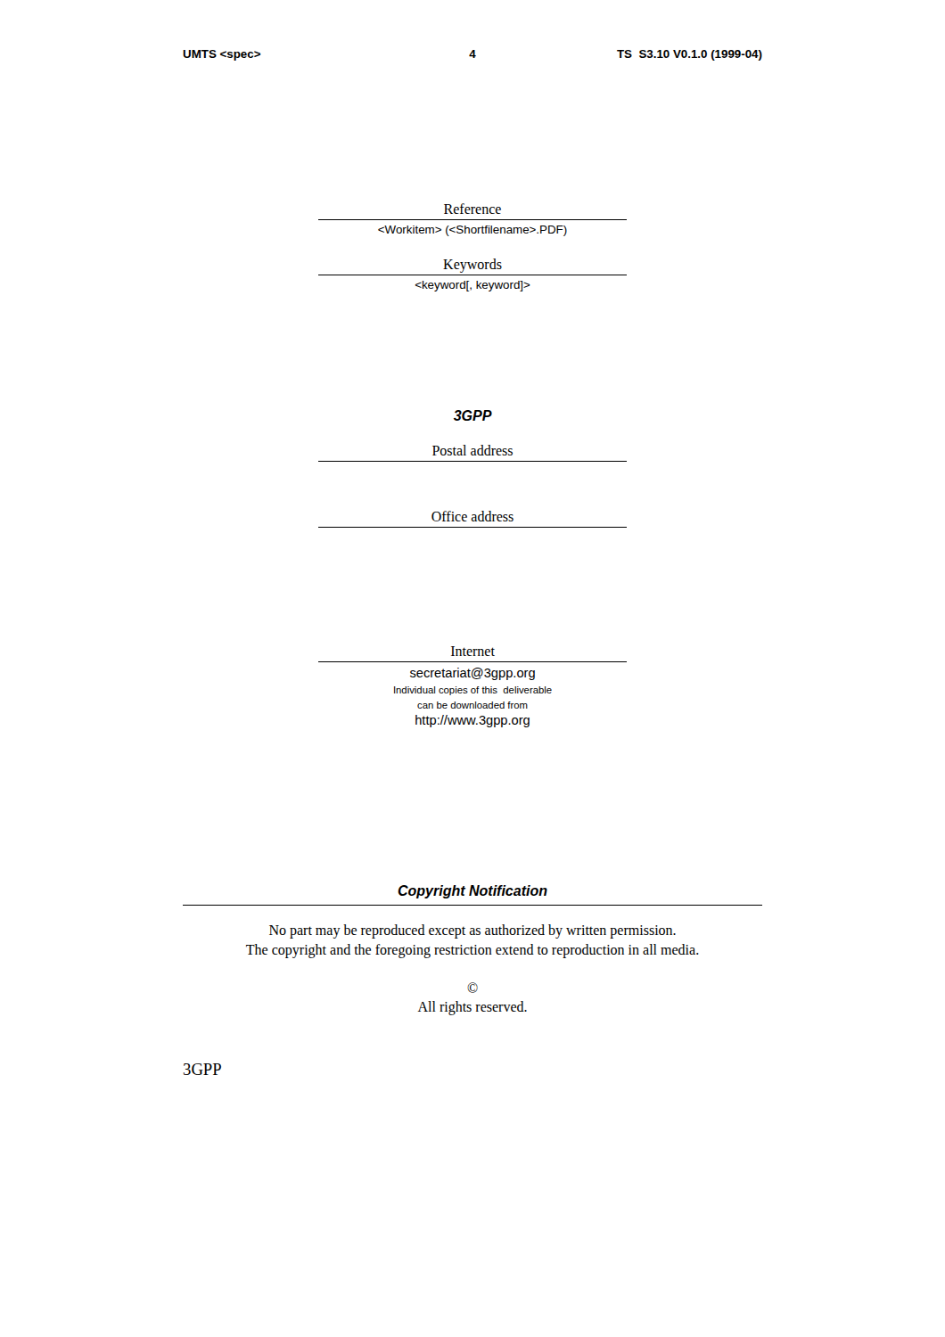UMTS <spec>
4
TS S3.10 V0.1.0 (1999-04)
Reference
<Workitem> (<Shortfilename>.PDF)
Keywords
<keyword[, keyword]>
3GPP
Postal address
Office address
Internet
secretariat@3gpp.org
Individual copies of this deliverable
can be downloaded from
http://www.3gpp.org
Copyright Notification
No part may be reproduced except as authorized by written permission.
The copyright and the foregoing restriction extend to reproduction in all media.
©
All rights reserved.
3GPP